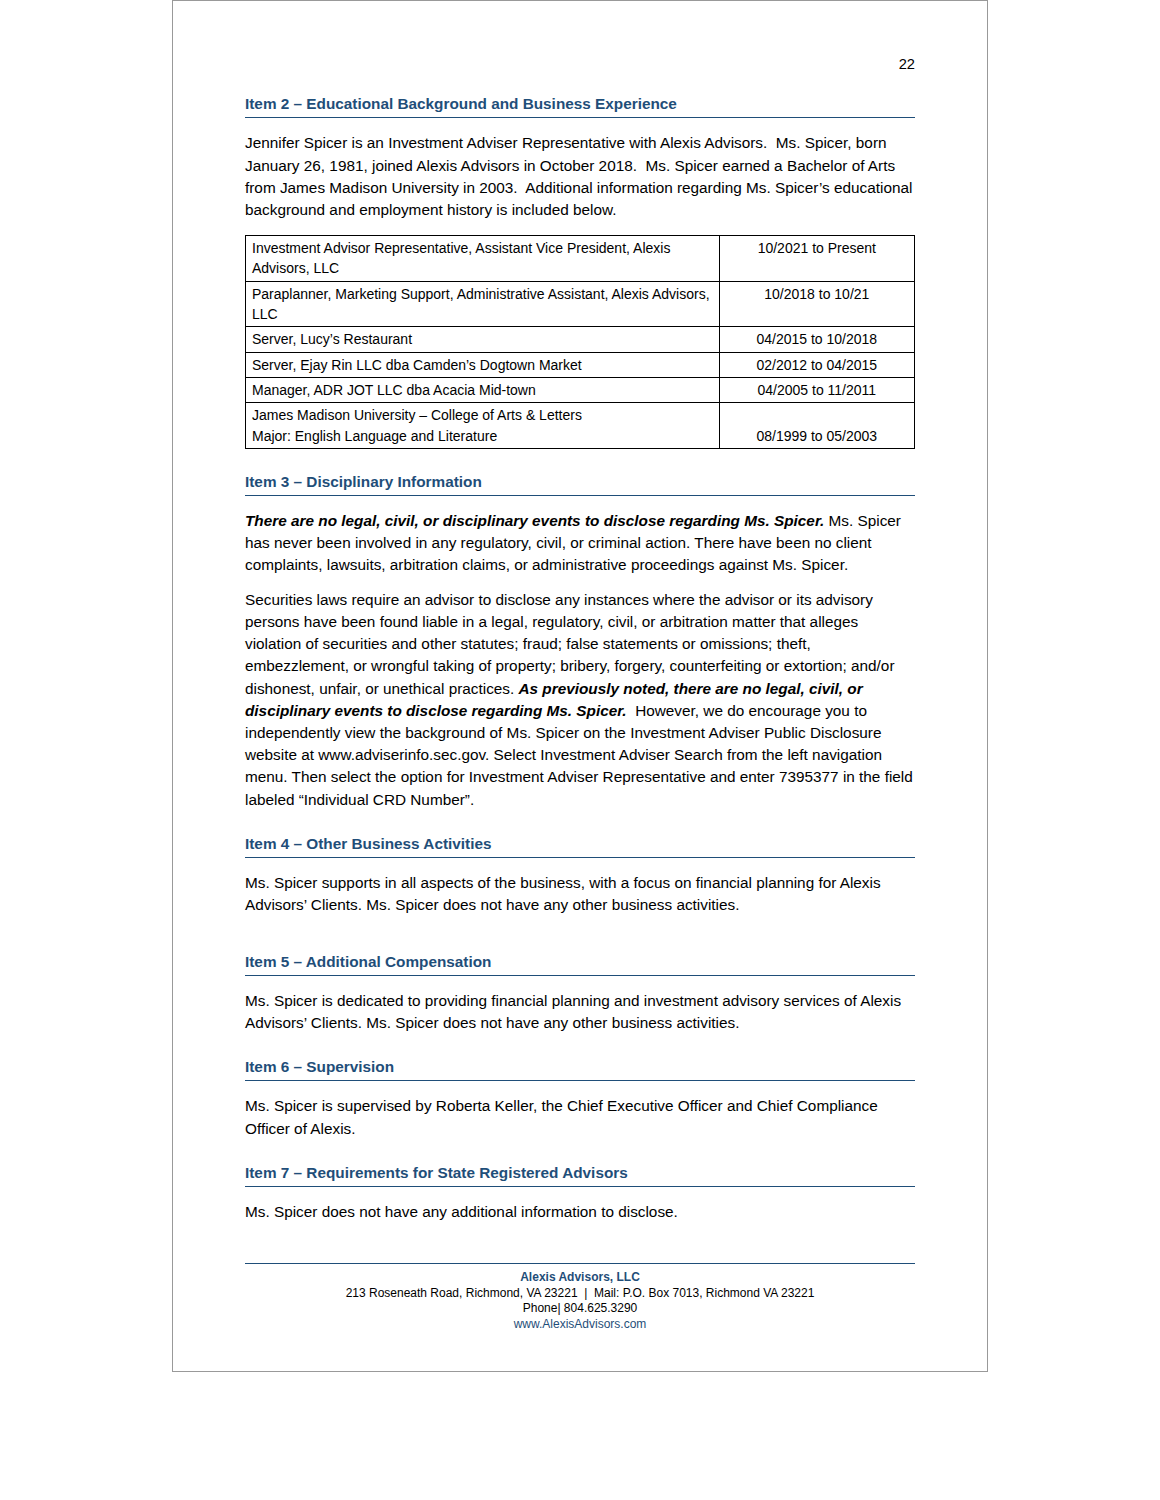22
Item 2 – Educational Background and Business Experience
Jennifer Spicer is an Investment Adviser Representative with Alexis Advisors. Ms. Spicer, born January 26, 1981, joined Alexis Advisors in October 2018. Ms. Spicer earned a Bachelor of Arts from James Madison University in 2003. Additional information regarding Ms. Spicer’s educational background and employment history is included below.
| Investment Advisor Representative, Assistant Vice President, Alexis Advisors, LLC | 10/2021 to Present |
| Paraplanner, Marketing Support, Administrative Assistant, Alexis Advisors, LLC | 10/2018 to 10/21 |
| Server, Lucy’s Restaurant | 04/2015 to 10/2018 |
| Server, Ejay Rin LLC dba Camden’s Dogtown Market | 02/2012 to 04/2015 |
| Manager, ADR JOT LLC dba Acacia Mid-town | 04/2005 to 11/2011 |
| James Madison University – College of Arts & Letters Major: English Language and Literature | 08/1999 to 05/2003 |
Item 3 – Disciplinary Information
There are no legal, civil, or disciplinary events to disclose regarding Ms. Spicer. Ms. Spicer has never been involved in any regulatory, civil, or criminal action. There have been no client complaints, lawsuits, arbitration claims, or administrative proceedings against Ms. Spicer.
Securities laws require an advisor to disclose any instances where the advisor or its advisory persons have been found liable in a legal, regulatory, civil, or arbitration matter that alleges violation of securities and other statutes; fraud; false statements or omissions; theft, embezzlement, or wrongful taking of property; bribery, forgery, counterfeiting or extortion; and/or dishonest, unfair, or unethical practices. As previously noted, there are no legal, civil, or disciplinary events to disclose regarding Ms. Spicer. However, we do encourage you to independently view the background of Ms. Spicer on the Investment Adviser Public Disclosure website at www.adviserinfo.sec.gov. Select Investment Adviser Search from the left navigation menu. Then select the option for Investment Adviser Representative and enter 7395377 in the field labeled “Individual CRD Number”.
Item 4 – Other Business Activities
Ms. Spicer supports in all aspects of the business, with a focus on financial planning for Alexis Advisors’ Clients. Ms. Spicer does not have any other business activities.
Item 5 – Additional Compensation
Ms. Spicer is dedicated to providing financial planning and investment advisory services of Alexis Advisors’ Clients. Ms. Spicer does not have any other business activities.
Item 6 – Supervision
Ms. Spicer is supervised by Roberta Keller, the Chief Executive Officer and Chief Compliance Officer of Alexis.
Item 7 – Requirements for State Registered Advisors
Ms. Spicer does not have any additional information to disclose.
Alexis Advisors, LLC
213 Roseneath Road, Richmond, VA 23221 | Mail: P.O. Box 7013, Richmond VA 23221
Phone| 804.625.3290
www.AlexisAdvisors.com